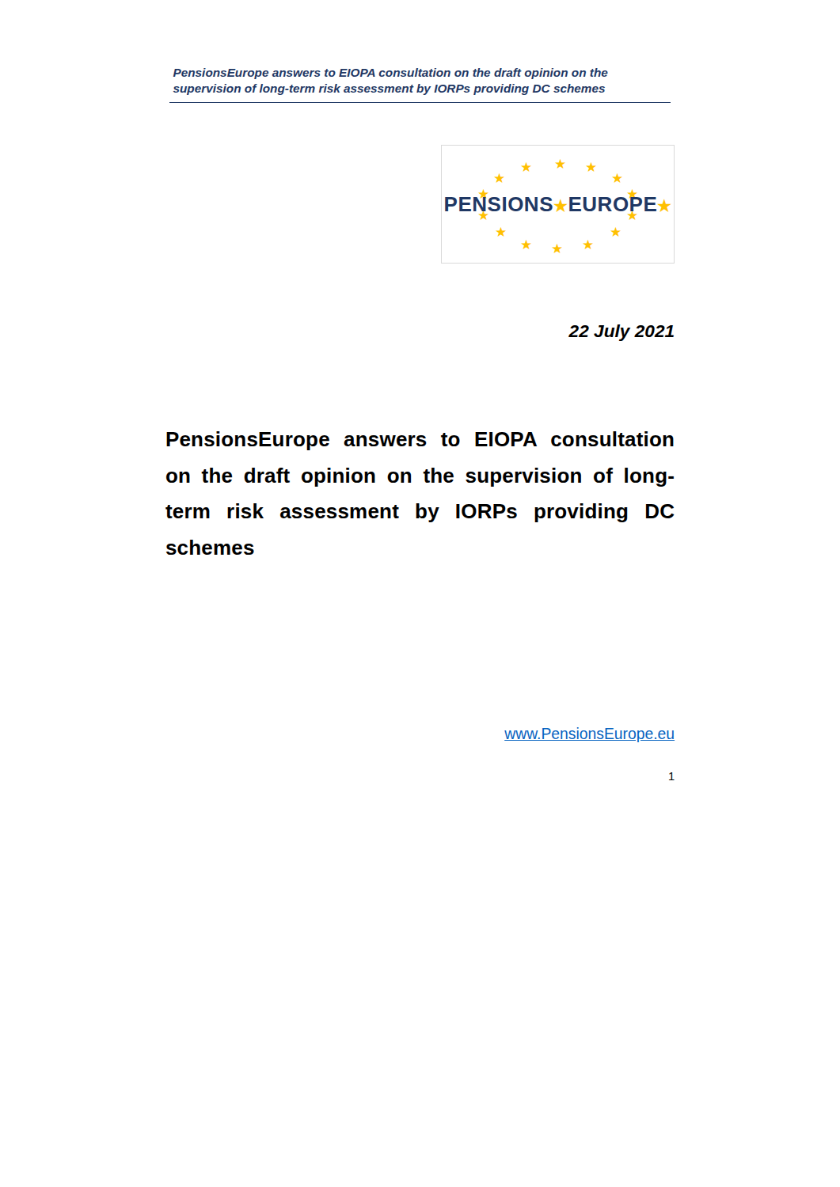PensionsEurope answers to EIOPA consultation on the draft opinion on the
supervision of long-term risk assessment by IORPs providing DC schemes
★ ★ ★ ★ ★ ★ ★ ★ ★ ★ ★ ★ ★ ★
PENSIONS★EUROPE★
22 July 2021
PensionsEurope answers to EIOPA consultation on the draft opinion on the supervision of long-term risk assessment by IORPs providing DC schemes
www.PensionsEurope.eu
1